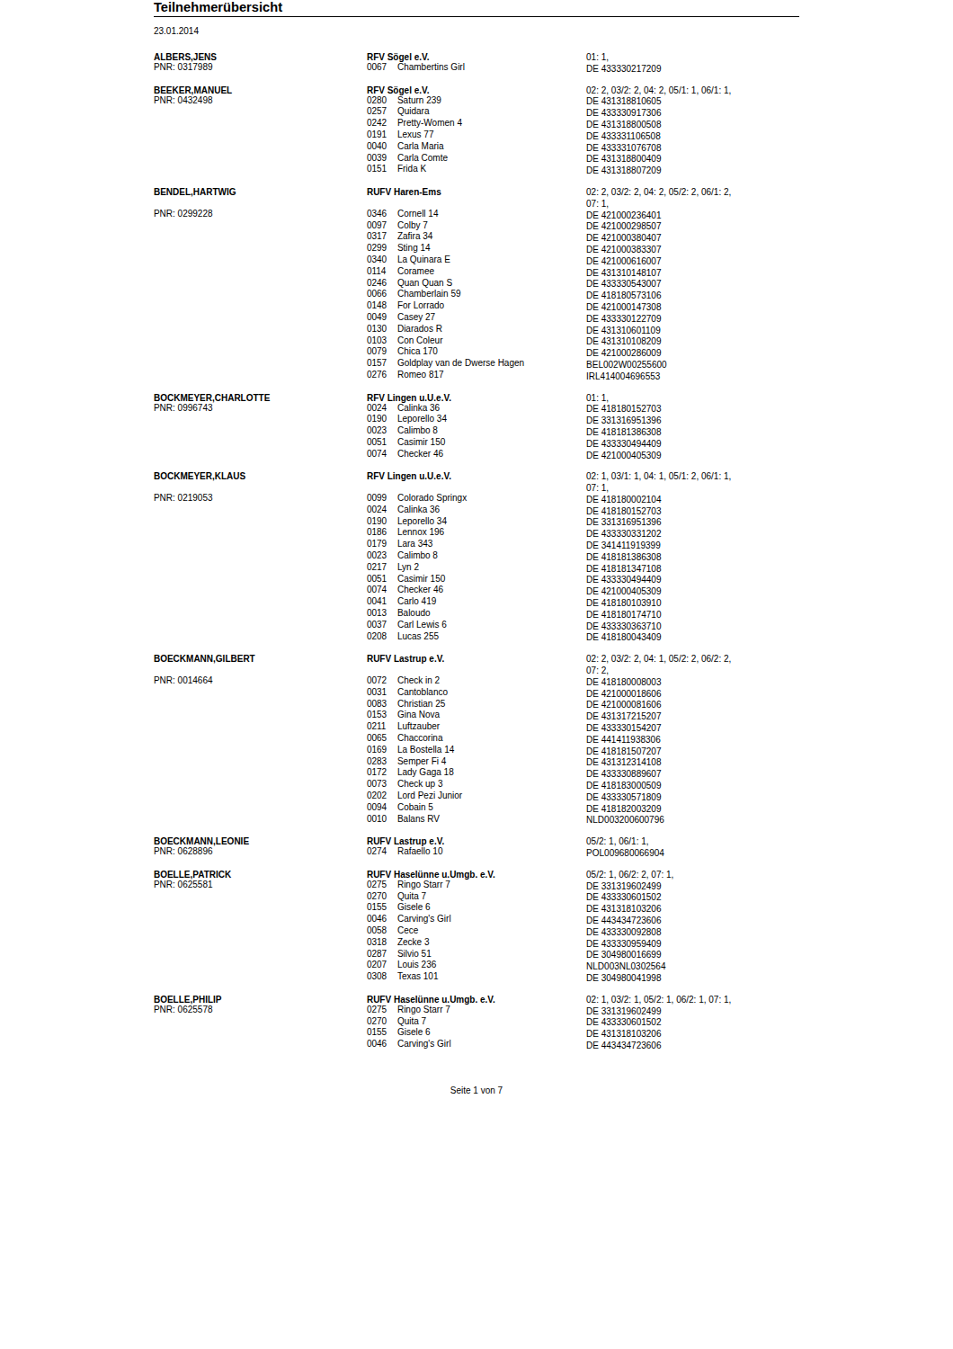Teilnehmerübersicht
23.01.2014
| ALBERS,JENS PNR: 0317989 | RFV Sögel e.V. / 0067 / Chambertins Girl / | 01: 1, DE 433330217209 |
| BEEKER,MANUEL PNR: 0432498 | RFV Sögel e.V. / 0280 / Saturn 239 / / 0257 / Quidara / / 0242 / Pretty-Women 4 / / 0191 / Lexus 77 / / 0040 / Carla Maria / / 0039 / Carla Comte / / 0151 / Frida K / | 02: 2, 03/2: 2, 04: 2, 05/1: 1, 06/1: 1, DE 431318810605 DE 433330917306 DE 431318800508 DE 433331106508 DE 433331076708 DE 431318800409 DE 431318807209 |
| BENDEL,HARTWIG PNR: 0299228 | RUFV Haren-Ems / 0346 / Cornell 14 / / 0097 / Colby 7 / / 0317 / Zafira 34 / / 0299 / Sting 14 / / 0340 / La Quinara E / / 0114 / Coramee / / 0246 / Quan Quan S / / 0066 / Chamberlain 59 / / 0148 / For Lorrado / / 0049 / Casey 27 / / 0130 / Diarados R / / 0103 / Con Coleur / / 0079 / Chica 170 / / 0157 / Goldplay van de Dwerse Hagen / / 0276 / Romeo 817 / | 02: 2, 03/2: 2, 04: 2, 05/2: 2, 06/1: 2, 07: 1, DE 421000236401 DE 421000298507 DE 421000380407 DE 421000383307 DE 421000616007 DE 431310148107 DE 433330543007 DE 418180573106 DE 421000147308 DE 433330122709 DE 431310601109 DE 431310108209 DE 421000286009 BEL002W00255600 IRL414004696553 |
| BOCKMEYER,CHARLOTTE PNR: 0996743 | RFV Lingen u.U.e.V. / 0024 / Calinka 36 / / 0190 / Leporello 34 / / 0023 / Calimbo 8 / / 0051 / Casimir 150 / / 0074 / Checker 46 / | 01: 1, DE 418180152703 DE 331316951396 DE 418181386308 DE 433330494409 DE 421000405309 |
| BOCKMEYER,KLAUS PNR: 0219053 | RFV Lingen u.U.e.V. / 0099 / Colorado Springx / / 0024 / Calinka 36 / / 0190 / Leporello 34 / / 0186 / Lennox 196 / / 0179 / Lara 343 / / 0023 / Calimbo 8 / / 0217 / Lyn 2 / / 0051 / Casimir 150 / / 0074 / Checker 46 / / 0041 / Carlo 419 / / 0013 / Baloudo / / 0037 / Carl Lewis 6 / / 0208 / Lucas 255 / | 02: 1, 03/1: 1, 04: 1, 05/1: 2, 06/1: 1, 07: 1, DE 418180002104 DE 418180152703 DE 331316951396 DE 433330331202 DE 341411919399 DE 418181386308 DE 418181347108 DE 433330494409 DE 421000405309 DE 418180103910 DE 418180174710 DE 433330363710 DE 418180043409 |
| BOECKMANN,GILBERT PNR: 0014664 | RUFV Lastrup e.V. / 0072 / Check in 2 / / 0031 / Cantoblanco / / 0083 / Christian 25 / / 0153 / Gina Nova / / 0211 / Luftzauber / / 0065 / Chaccorina / / 0169 / La Bostella 14 / / 0283 / Semper Fi 4 / / 0172 / Lady Gaga 18 / / 0073 / Check up 3 / / 0202 / Lord Pezi Junior / / 0094 / Cobain 5 / / 0010 / Balans RV / | 02: 2, 03/2: 2, 04: 1, 05/2: 2, 06/2: 2, 07: 2, DE 418180008003 DE 421000018606 DE 421000081606 DE 431317215207 DE 433330154207 DE 441411938306 DE 418181507207 DE 431312314108 DE 433330889607 DE 418183000509 DE 433330571809 DE 418182003209 NLD003200600796 |
| BOECKMANN,LEONIE PNR: 0628896 | RUFV Lastrup e.V. / 0274 / Rafaello 10 / | 05/2: 1, 06/1: 1, POL009680066904 |
| BOELLE,PATRICK PNR: 0625581 | RUFV Haselünne u.Umgb. e.V. / 0275 / Ringo Starr 7 / / 0270 / Quita 7 / / 0155 / Gisele 6 / / 0046 / Carving's Girl / / 0058 / Cece / / 0318 / Zecke 3 / / 0287 / Silvio 51 / / 0207 / Louis 236 / / 0308 / Texas 101 / | 05/2: 1, 06/2: 2, 07: 1, DE 331319602499 DE 433330601502 DE 431318103206 DE 443434723606 DE 433330092808 DE 433330959409 DE 304980016699 NLD003NL0302564 DE 304980041998 |
| BOELLE,PHILIP PNR: 0625578 | RUFV Haselünne u.Umgb. e.V. / 0275 / Ringo Starr 7 / / 0270 / Quita 7 / / 0155 / Gisele 6 / / 0046 / Carving's Girl / | 02: 1, 03/2: 1, 05/2: 1, 06/2: 1, 07: 1, DE 331319602499 DE 433330601502 DE 431318103206 DE 443434723606 |
Seite 1 von 7